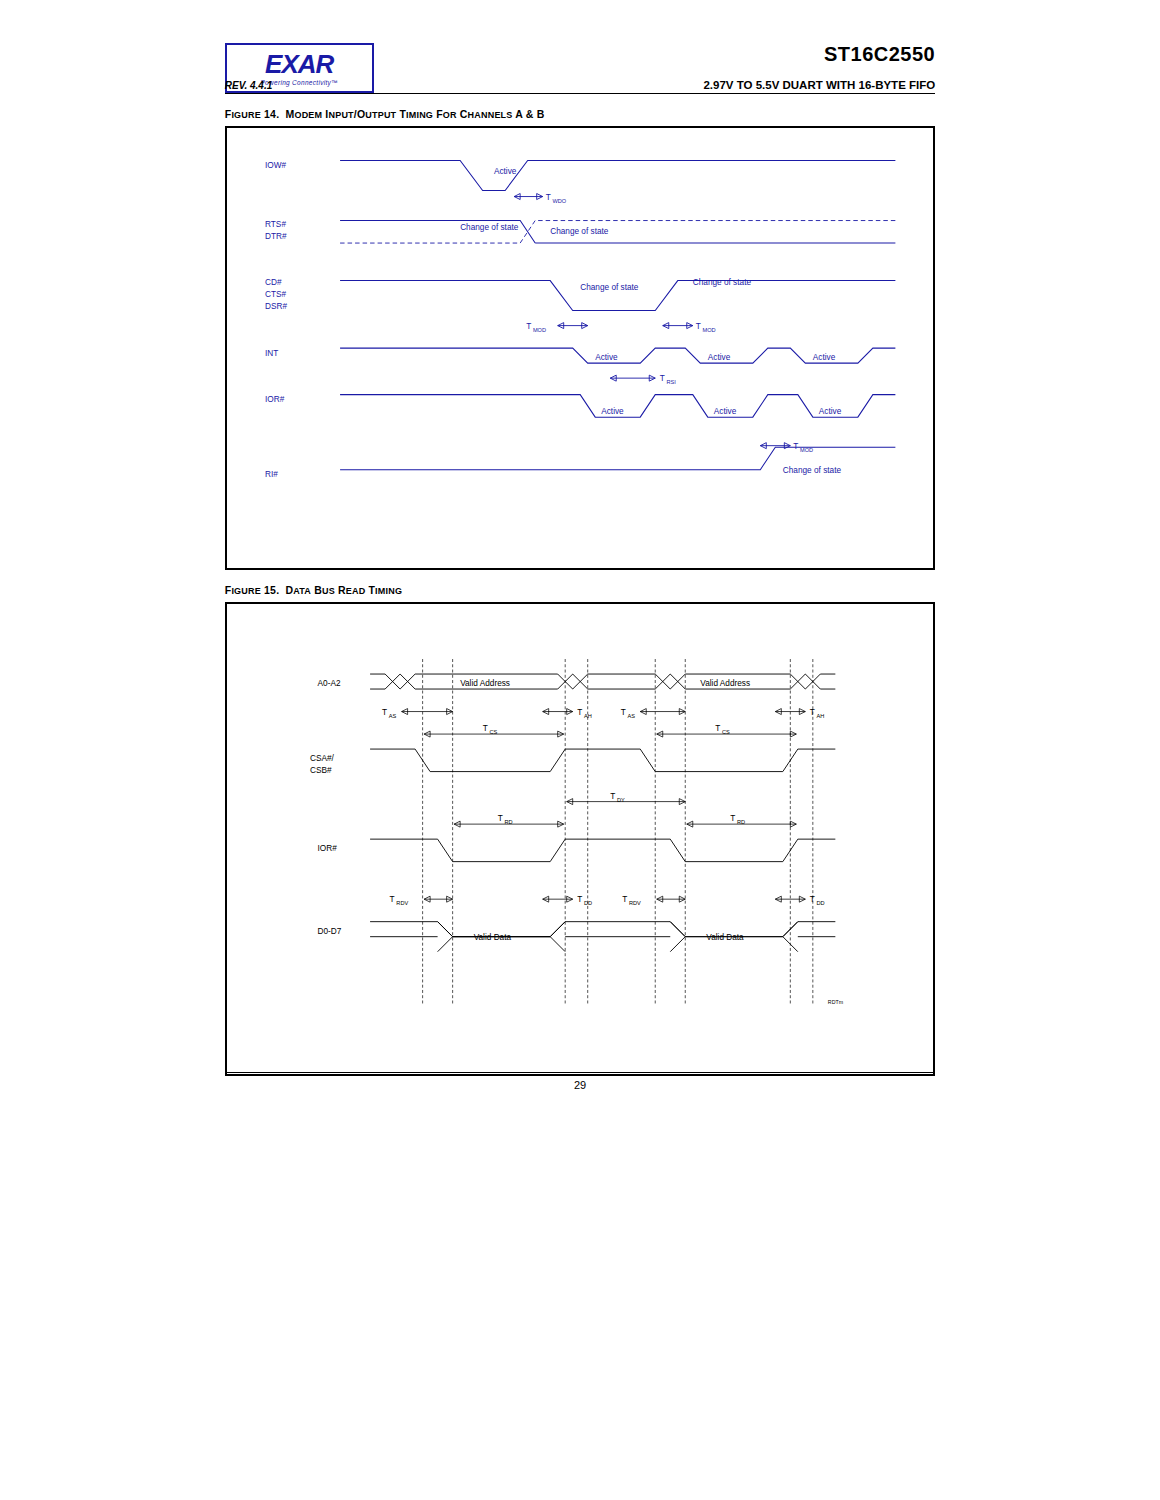EXAR
Powering Connectivity™
ST16C2550
REV. 4.4.1
2.97V TO 5.5V DUART WITH 16-BYTE FIFO
FIGURE 14. MODEM INPUT/OUTPUT TIMING FOR CHANNELS A & B
IOW# Active T WDO RTS# DTR# Change of state Change of state CD# CTS# DSR# Change of state Change of state T MOD T MOD INT Active Active Active T RSI IOR# Active Active Active T MOD RI# Change of state
FIGURE 15. DATA BUS READ TIMING
A0-A2 Valid Address Valid Address T AS T AH T AS T AH T CS T CS CSA#/ CSB# T DY T RD T RD IOR# T RDV T DD T RDV T DD D0-D7 Valid Data Valid Data RDTm
29